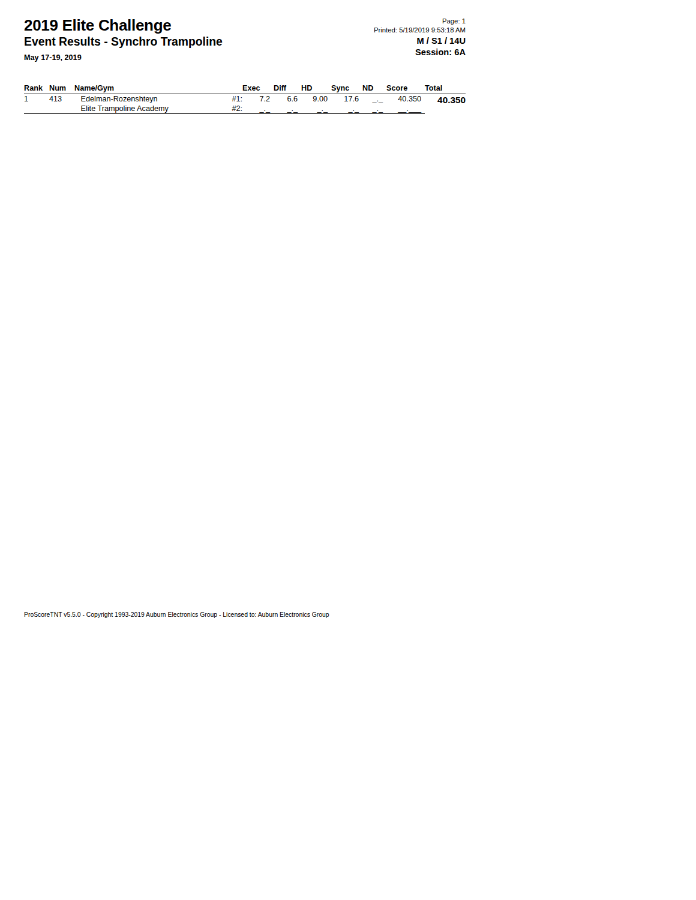2019 Elite Challenge
Event Results - Synchro Trampoline
May 17-19, 2019
Page: 1
Printed: 5/19/2019 9:53:18 AM
M / S1 / 14U
Session: 6A
| Rank | Num | Name/Gym | | Exec | Diff | HD | Sync | ND | Score | Total |
| --- | --- | --- | --- | --- | --- | --- | --- | --- | --- | --- |
| 1 | 413 | Edelman-Rozenshteyn | #1: | 7.2 | 6.6 | 9.00 | 17.6 | _._ | 40.350 | 40.350 |
| | | Elite Trampoline Academy | #2: | _._ | _._ | _._ | _._ | _._ | __.___ |
ProScoreTNT v5.5.0 - Copyright 1993-2019 Auburn Electronics Group - Licensed to: Auburn Electronics Group